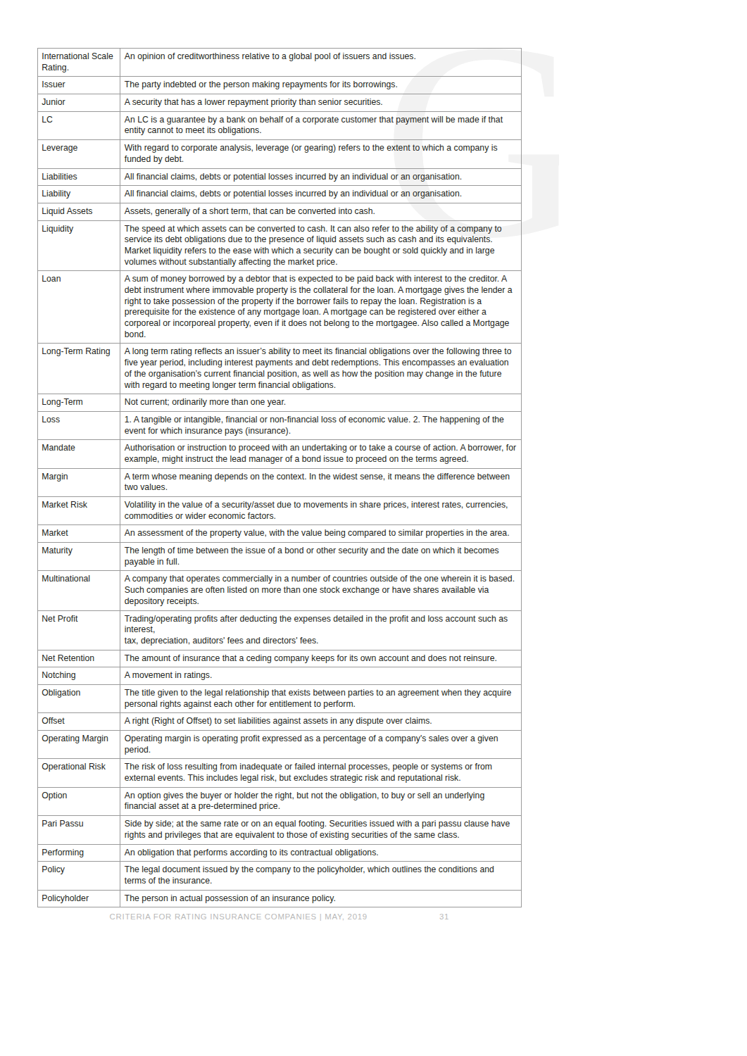G
| International Scale Rating. | An opinion of creditworthiness relative to a global pool of issuers and issues. |
| Issuer | The party indebted or the person making repayments for its borrowings. |
| Junior | A security that has a lower repayment priority than senior securities. |
| LC | An LC is a guarantee by a bank on behalf of a corporate customer that payment will be made if that entity cannot to meet its obligations. |
| Leverage | With regard to corporate analysis, leverage (or gearing) refers to the extent to which a company is funded by debt. |
| Liabilities | All financial claims, debts or potential losses incurred by an individual or an organisation. |
| Liability | All financial claims, debts or potential losses incurred by an individual or an organisation. |
| Liquid Assets | Assets, generally of a short term, that can be converted into cash. |
| Liquidity | The speed at which assets can be converted to cash. It can also refer to the ability of a company to service its debt obligations due to the presence of liquid assets such as cash and its equivalents. Market liquidity refers to the ease with which a security can be bought or sold quickly and in large volumes without substantially affecting the market price. |
| Loan | A sum of money borrowed by a debtor that is expected to be paid back with interest to the creditor. A debt instrument where immovable property is the collateral for the loan. A mortgage gives the lender a right to take possession of the property if the borrower fails to repay the loan. Registration is a prerequisite for the existence of any mortgage loan. A mortgage can be registered over either a corporeal or incorporeal property, even if it does not belong to the mortgagee. Also called a Mortgage bond. |
| Long-Term Rating | A long term rating reflects an issuer’s ability to meet its financial obligations over the following three to five year period, including interest payments and debt redemptions. This encompasses an evaluation of the organisation’s current financial position, as well as how the position may change in the future with regard to meeting longer term financial obligations. |
| Long-Term | Not current; ordinarily more than one year. |
| Loss | 1. A tangible or intangible, financial or non-financial loss of economic value. 2. The happening of the event for which insurance pays (insurance). |
| Mandate | Authorisation or instruction to proceed with an undertaking or to take a course of action. A borrower, for example, might instruct the lead manager of a bond issue to proceed on the terms agreed. |
| Margin | A term whose meaning depends on the context. In the widest sense, it means the difference between two values. |
| Market Risk | Volatility in the value of a security/asset due to movements in share prices, interest rates, currencies, commodities or wider economic factors. |
| Market | An assessment of the property value, with the value being compared to similar properties in the area. |
| Maturity | The length of time between the issue of a bond or other security and the date on which it becomes payable in full. |
| Multinational | A company that operates commercially in a number of countries outside of the one wherein it is based. Such companies are often listed on more than one stock exchange or have shares available via depository receipts. |
| Net Profit | Trading/operating profits after deducting the expenses detailed in the profit and loss account such as interest, tax, depreciation, auditors' fees and directors' fees. |
| Net Retention | The amount of insurance that a ceding company keeps for its own account and does not reinsure. |
| Notching | A movement in ratings. |
| Obligation | The title given to the legal relationship that exists between parties to an agreement when they acquire personal rights against each other for entitlement to perform. |
| Offset | A right (Right of Offset) to set liabilities against assets in any dispute over claims. |
| Operating Margin | Operating margin is operating profit expressed as a percentage of a company's sales over a given period. |
| Operational Risk | The risk of loss resulting from inadequate or failed internal processes, people or systems or from external events. This includes legal risk, but excludes strategic risk and reputational risk. |
| Option | An option gives the buyer or holder the right, but not the obligation, to buy or sell an underlying financial asset at a pre-determined price. |
| Pari Passu | Side by side; at the same rate or on an equal footing. Securities issued with a pari passu clause have rights and privileges that are equivalent to those of existing securities of the same class. |
| Performing | An obligation that performs according to its contractual obligations. |
| Policy | The legal document issued by the company to the policyholder, which outlines the conditions and terms of the insurance. |
| Policyholder | The person in actual possession of an insurance policy. |
CRITERIA FOR RATING INSURANCE COMPANIES | MAY, 2019 31